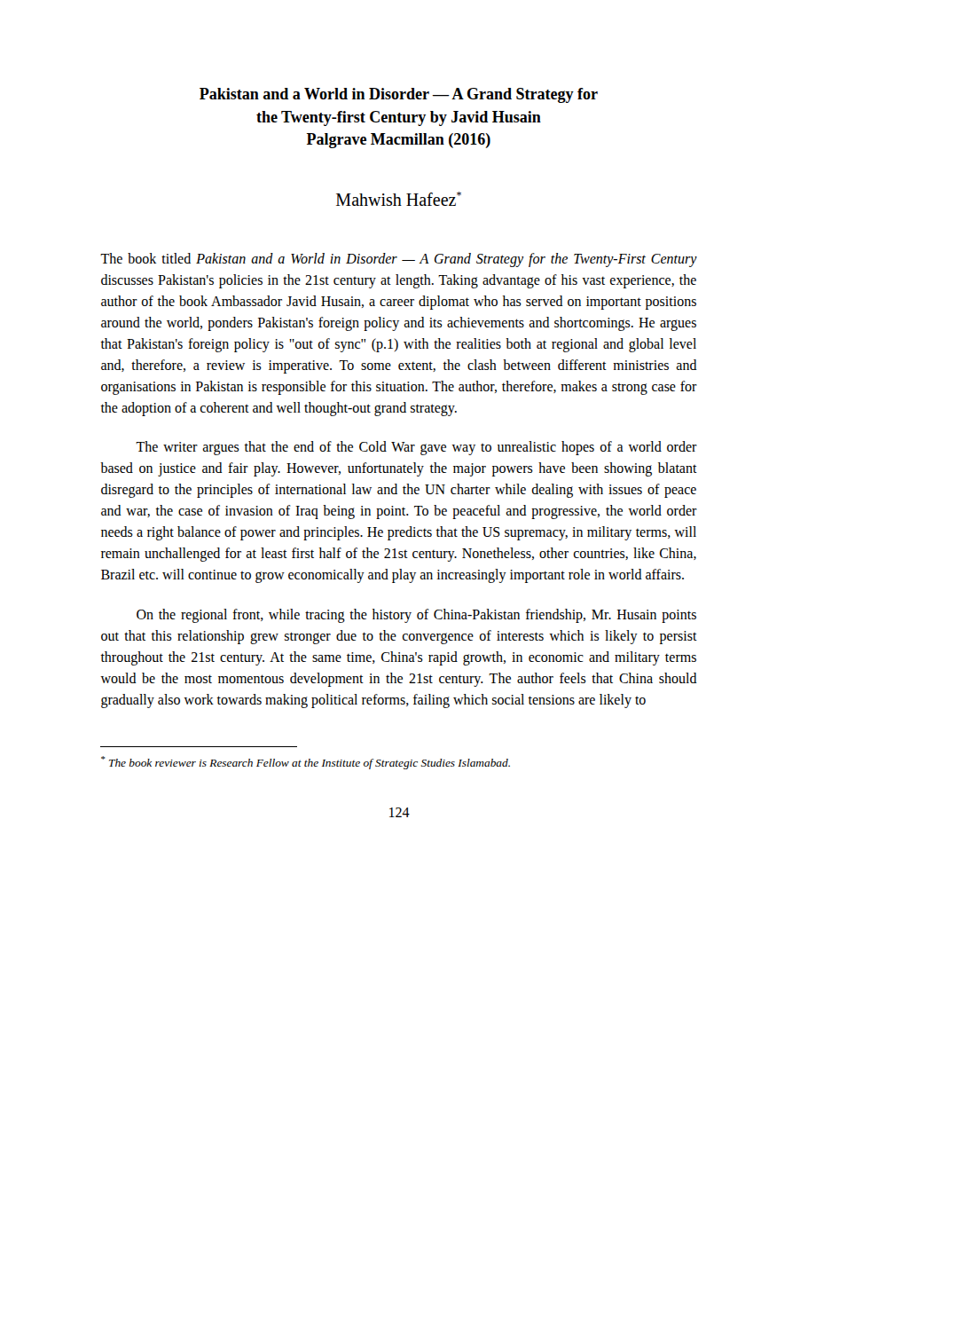Pakistan and a World in Disorder — A Grand Strategy for
the Twenty-first Century by Javid Husain
Palgrave Macmillan (2016)
Mahwish Hafeez*
The book titled Pakistan and a World in Disorder — A Grand Strategy for the Twenty-First Century discusses Pakistan's policies in the 21st century at length. Taking advantage of his vast experience, the author of the book Ambassador Javid Husain, a career diplomat who has served on important positions around the world, ponders Pakistan's foreign policy and its achievements and shortcomings. He argues that Pakistan's foreign policy is "out of sync" (p.1) with the realities both at regional and global level and, therefore, a review is imperative. To some extent, the clash between different ministries and organisations in Pakistan is responsible for this situation. The author, therefore, makes a strong case for the adoption of a coherent and well thought-out grand strategy.
The writer argues that the end of the Cold War gave way to unrealistic hopes of a world order based on justice and fair play. However, unfortunately the major powers have been showing blatant disregard to the principles of international law and the UN charter while dealing with issues of peace and war, the case of invasion of Iraq being in point. To be peaceful and progressive, the world order needs a right balance of power and principles. He predicts that the US supremacy, in military terms, will remain unchallenged for at least first half of the 21st century. Nonetheless, other countries, like China, Brazil etc. will continue to grow economically and play an increasingly important role in world affairs.
On the regional front, while tracing the history of China-Pakistan friendship, Mr. Husain points out that this relationship grew stronger due to the convergence of interests which is likely to persist throughout the 21st century. At the same time, China's rapid growth, in economic and military terms would be the most momentous development in the 21st century. The author feels that China should gradually also work towards making political reforms, failing which social tensions are likely to
* The book reviewer is Research Fellow at the Institute of Strategic Studies Islamabad.
124